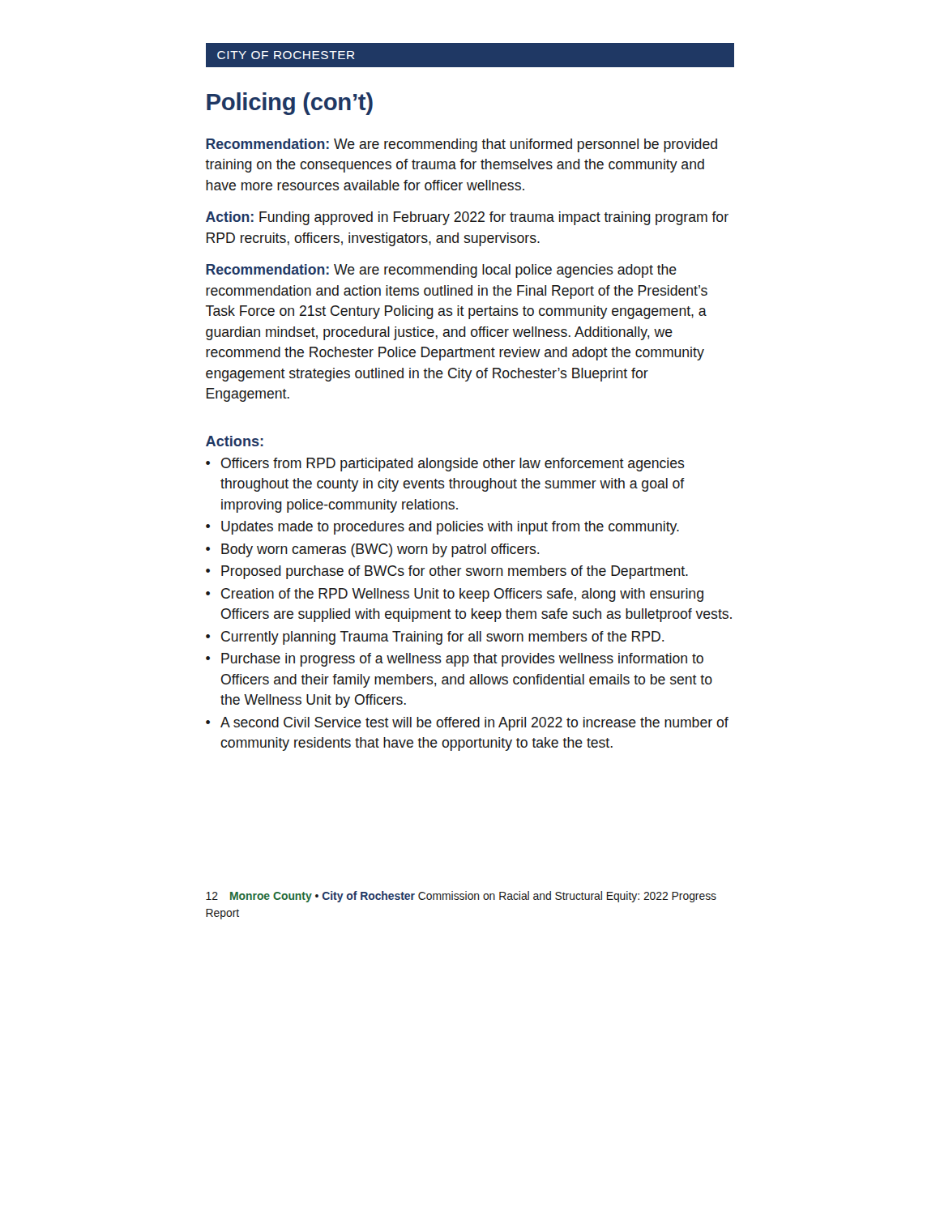City of Rochester
Policing (con’t)
Recommendation: We are recommending that uniformed personnel be provided training on the consequences of trauma for themselves and the community and have more resources available for officer wellness.
Action: Funding approved in February 2022 for trauma impact training program for RPD recruits, officers, investigators, and supervisors.
Recommendation: We are recommending local police agencies adopt the recommendation and action items outlined in the Final Report of the President’s Task Force on 21st Century Policing as it pertains to community engagement, a guardian mindset, procedural justice, and officer wellness. Additionally, we recommend the Rochester Police Department review and adopt the community engagement strategies outlined in the City of Rochester’s Blueprint for Engagement.
Actions:
Officers from RPD participated alongside other law enforcement agencies throughout the county in city events throughout the summer with a goal of improving police-community relations.
Updates made to procedures and policies with input from the community.
Body worn cameras (BWC) worn by patrol officers.
Proposed purchase of BWCs for other sworn members of the Department.
Creation of the RPD Wellness Unit to keep Officers safe, along with ensuring Officers are supplied with equipment to keep them safe such as bulletproof vests.
Currently planning Trauma Training for all sworn members of the RPD.
Purchase in progress of a wellness app that provides wellness information to Officers and their family members, and allows confidential emails to be sent to the Wellness Unit by Officers.
A second Civil Service test will be offered in April 2022 to increase the number of community residents that have the opportunity to take the test.
12 Monroe County • City of Rochester Commission on Racial and Structural Equity: 2022 Progress Report